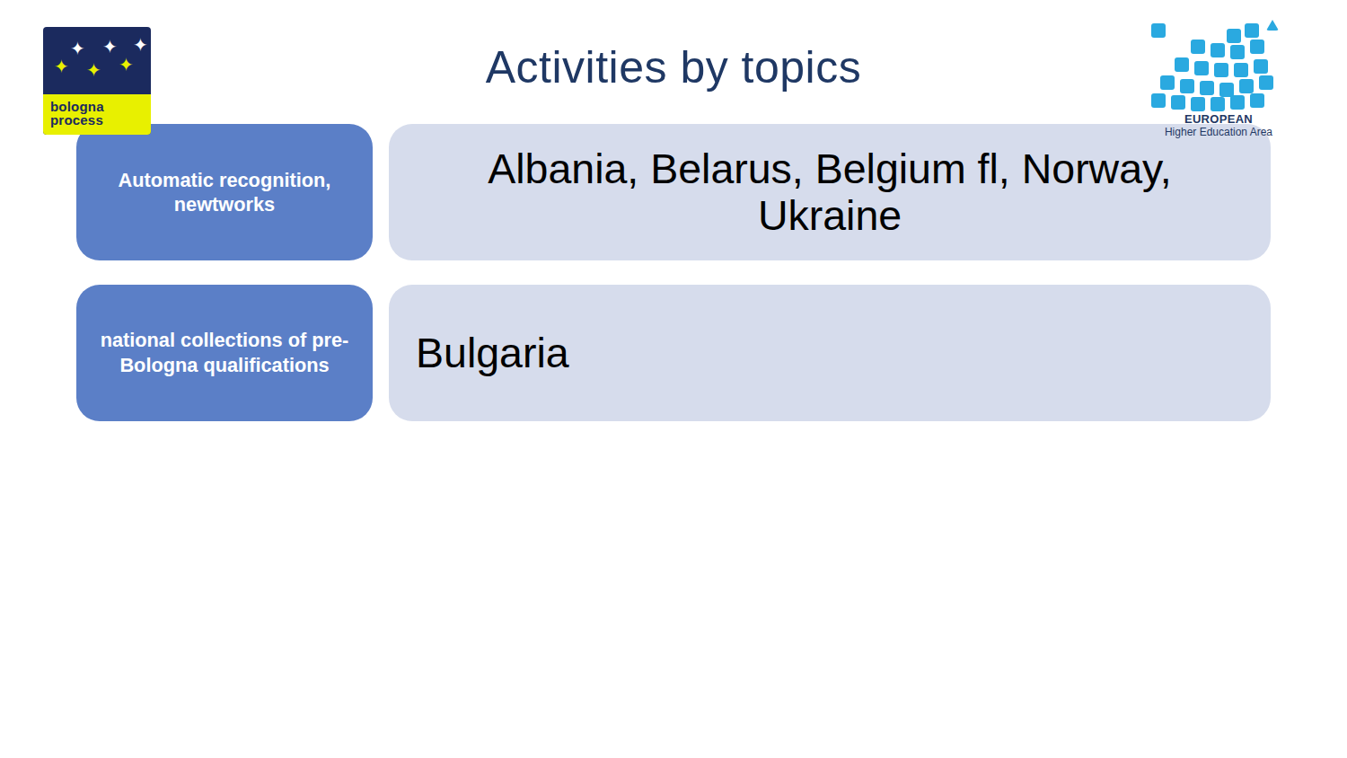✦ ✦ ✦ ✦ ✦ ✦
bologna
process
EUROPEANHigher Education Area
Activities by topics
Automatic recognition, newtworks
Albania, Belarus, Belgium fl, Norway, Ukraine
national collections of pre-Bologna qualifications
Bulgaria